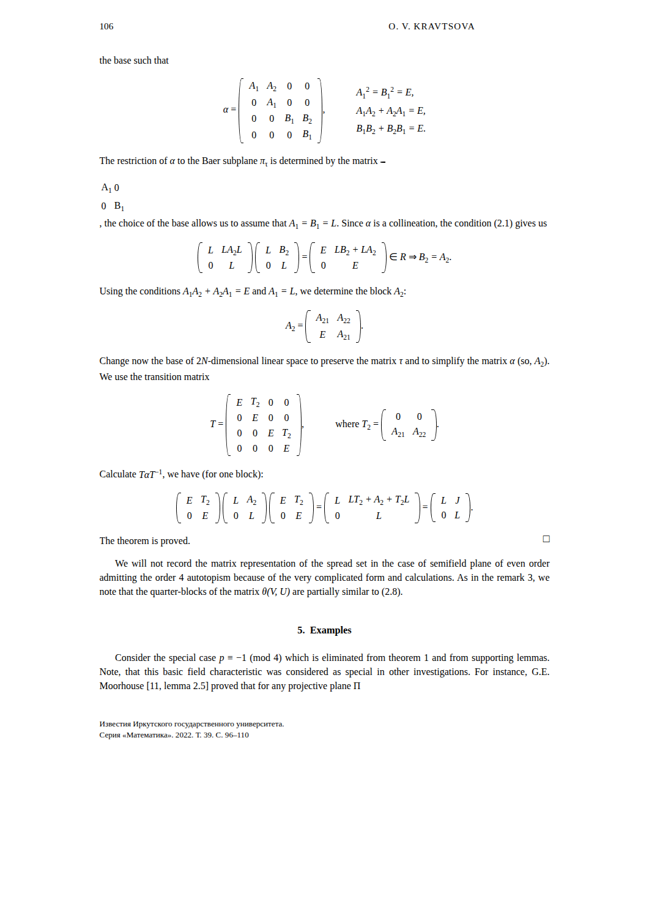106 O. V. KRAVTSOVA
the base such that
α =
| A 1 | A 2 | 0 | 0 |
| 0 | A 1 | 0 | 0 |
| 0 | 0 | B 1 | B 2 |
| 0 | 0 | 0 | B 1 |
, A12 = B12 = E, A1A2 + A2A1 = E, B1B2 + B2B1 = E.
The restriction of α to the Baer subplane πτ is determined by the matrix
| A 1 | 0 |
| 0 | B 1 |
, the choice of the base allows us to assume that A1 = B1 = L. Since α is a collineation, the condition (2.1) gives us
| L | LA 2 L |
| 0 | L |
| L | B 2 |
| 0 | L |
=
| E | LB 2 + LA 2 |
| 0 | E |
∈ R ⇒ B2 = A2.
Using the conditions A1A2 + A2A1 = E and A1 = L, we determine the block A2:
A2 =
| A 21 | A 22 |
| E | A 21 |
.
Change now the base of 2N-dimensional linear space to preserve the matrix τ and to simplify the matrix α (so, A2). We use the transition matrix
T =
| E | T 2 | 0 | 0 |
| 0 | E | 0 | 0 |
| 0 | 0 | E | T 2 |
| 0 | 0 | 0 | E |
, where T2 =
| 0 | 0 |
| A 21 | A 22 |
.
Calculate TαT−1, we have (for one block):
| E | T 2 |
| 0 | E |
| L | A 2 |
| 0 | L |
| E | T 2 |
| 0 | E |
=
| L | LT 2 + A 2 + T 2 L |
| 0 | L |
=
| L | J |
| 0 | L |
.
The theorem is proved. □
We will not record the matrix representation of the spread set in the case of semifield plane of even order admitting the order 4 autotopism because of the very complicated form and calculations. As in the remark 3, we note that the quarter-blocks of the matrix θ(V, U) are partially similar to (2.8).
5. Examples
Consider the special case p ≡ −1 (mod 4) which is eliminated from theorem 1 and from supporting lemmas. Note, that this basic field characteristic was considered as special in other investigations. For instance, G.E. Moorhouse [11, lemma 2.5] proved that for any projective plane Π
Известия Иркутского государственного университета.
Серия «Математика». 2022. Т. 39. С. 96–110